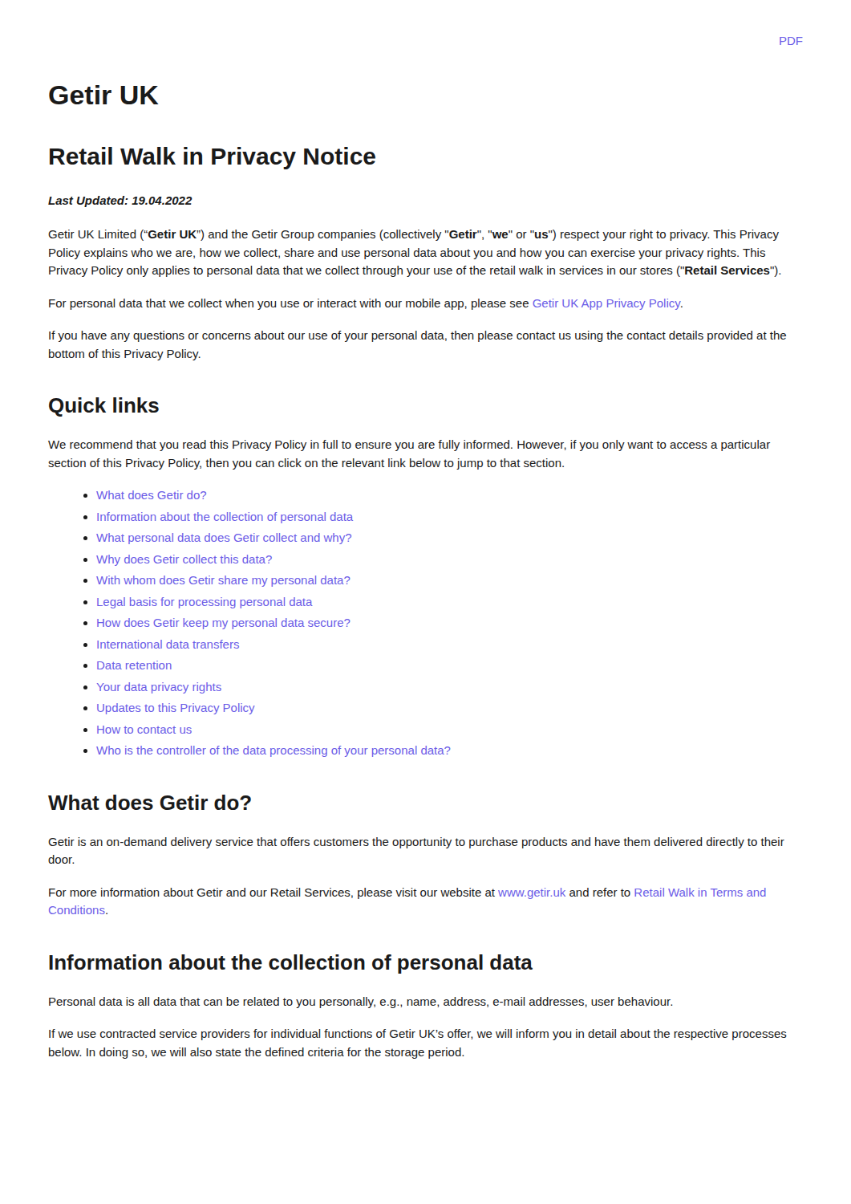PDF
Getir UK
Retail Walk in Privacy Notice
Last Updated: 19.04.2022
Getir UK Limited (“Getir UK”) and the Getir Group companies (collectively "Getir", "we" or "us") respect your right to privacy. This Privacy Policy explains who we are, how we collect, share and use personal data about you and how you can exercise your privacy rights. This Privacy Policy only applies to personal data that we collect through your use of the retail walk in services in our stores ("Retail Services").
For personal data that we collect when you use or interact with our mobile app, please see Getir UK App Privacy Policy.
If you have any questions or concerns about our use of your personal data, then please contact us using the contact details provided at the bottom of this Privacy Policy.
Quick links
We recommend that you read this Privacy Policy in full to ensure you are fully informed. However, if you only want to access a particular section of this Privacy Policy, then you can click on the relevant link below to jump to that section.
What does Getir do?
Information about the collection of personal data
What personal data does Getir collect and why?
Why does Getir collect this data?
With whom does Getir share my personal data?
Legal basis for processing personal data
How does Getir keep my personal data secure?
International data transfers
Data retention
Your data privacy rights
Updates to this Privacy Policy
How to contact us
Who is the controller of the data processing of your personal data?
What does Getir do?
Getir is an on-demand delivery service that offers customers the opportunity to purchase products and have them delivered directly to their door.
For more information about Getir and our Retail Services, please visit our website at www.getir.uk and refer to Retail Walk in Terms and Conditions.
Information about the collection of personal data
Personal data is all data that can be related to you personally, e.g., name, address, e-mail addresses, user behaviour.
If we use contracted service providers for individual functions of Getir UK’s offer, we will inform you in detail about the respective processes below. In doing so, we will also state the defined criteria for the storage period.